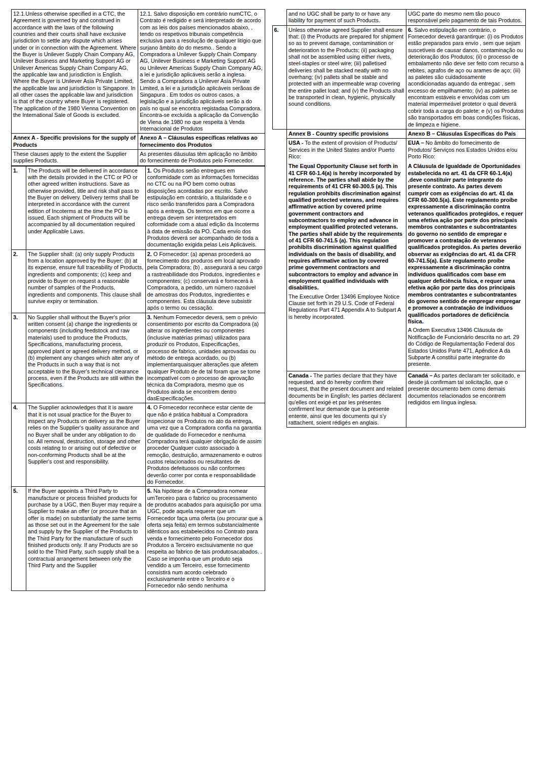| 12.1.Unless otherwise specified in a CTC, the Agreement is governed by and construed in accordance with the laws of the following countries and their courts shall have exclusive jurisdiction to settle any dispute which arises under or in connection with the Agreement. Where the Buyer is Unilever Supply Chain Company AG, Unilever Business and Marketing Support AG or Unilever Americas Supply Chain Company AG, the applicable law and jurisdiction is English. Where the Buyer is Unilever Asia Private Limited, the applicable law and jurisdiction is Singapore. In all other cases the applicable law and jurisdiction is that of the country where Buyer is registered. The application of the 1980 Vienna Convention on the International Sale of Goods is excluded. | 12.1. Salvo disposição em contrário numCTC, o Contrato é redigido e será interpretado de acordo com as leis dos países mencionados abaixo, , tendo os respetivos tribunais competência exclusiva para a resolução de qualquer litígio que surjano âmbito do do mesmo.. Sendo a Compradora a Unilever Supply Chain Company AG, Unilever Business e Marketing Support AG ou Unilever Americas Supply Chain Company AG, a lei e jurisdição aplicáveis serão a inglesa. Sendo a Compradora a Unilever Asia Private Limited, a lei e a jurisdição aplicáveis serãoas de Singapura . Em todos os outros casos, a legislação e a jurisdição aplicáveis serão a do país no qual se encontra registadaa Compradora. Encontra-se excluída a aplicação da Convenção de Viena de 1980 no que respeita à Venda Internacional de Produtos |
| Annex A - Specific provisions for the supply of Products | Anexo A – Cláusulas específicas relativas ao fornecimento dos Produtos |
| These clauses apply to the extent the Supplier supplies Products. | As presentes dáusulas têm aplicação no âmbito do fornecimento de Produtos pelo Fornecedor. |
| 1. | The Products will be delivered in accordance with the details provided in the CTC or PO or other agreed written instructions. Save as otherwise provided, title and risk shall pass to the Buyer on delivery. Delivery terms shall be interpreted in accordance with the current edition of Incoterms at the time the PO is issued. Each shipment of Products will be accompanied by all documentation required under Applicable Laws. | 1. Os Produtos serão entregues em conformidade com as informações fornecidas no CTC ou na PO bem como outras disposições acordadas por escrito. Salvo estipulação em contrário, a titularidade e o risco serão transferidos para a Compradora após a entrega. Os termos em que ocorre a entrega devem ser interpretados em coformidade com a atual edição da Incoterms à data de emissão da PO. Cada envio dos Produtos deverá ser acompanhado de toda a documentação exigida pelas Leis Aplicáveis. |
| 2. | The Supplier shall: (a) only supply Products from a location approved by the Buyer; (b) at its expense, ensure full traceability of Products, ingredients and components; (c) keep and provide to Buyer on request a reasonable number of samples of the Products, ingredients and components. This clause shall survive expiry or termination. | 2. O Fornecedor: (a) apenas procederá ao fornecimento dos produros em local aprovado pela Compradora; (b) , assegurará a seu cargo a rastreabilidade dos Produtos, ingredientes e componentes; (c) conservará e fornecerá à Compradora, a pedido, um número razoável de amostras dos Produtos, ingredientes e componentes. Esta cláusula deve subsistir após o termo ou cessação. |
| 3. | No Supplier shall without the Buyer's prior written consent (a) change the ingredients or components (including feedstock and raw materials) used to produce the Products, Specifications, manufacturing process, approved plant or agreed delivery method, or (b) implement any changes which alter any of the Products in such a way that is not acceptable to the Buyer's technical clearance process, even if the Products are still within the Specifications. | 3. Nenhum Fornecedor deverá, sem o prévio consentimento por escrito da Compradora (a) alterar os ingredientes ou componentes (inclusive matérias primas) utilizados para produzir os Produtos, Especificações, processo de fabrico, unidades aprovadas ou método de entrega acordado, ou (b) implementarquaisquer alterações que afetem qualquer Produto de de tal foram que se torne incompatível com o processo de aprovação técnica da Compradora, mesmo que os Produtos ainda se encontrem dentro dasEspecificações. |
| 4. | The Supplier acknowledges that it is aware that it is not usual practice for the Buyer to inspect any Products on delivery as the Buyer relies on the Supplier's quality assurance and no Buyer shall be under any obligation to do so. All removal, destruction, storage and other costs relating to or arising out of defective or non-conforming Products shall be at the Supplier's cost and responsibility. | 4. O Fornecedor reconhece estar ciente de que não é prática habitual a Compradora inspecionar os Produtos no ato da entrega, uma vez que a Compradora confia na garantia de qualidade do Fornecedor e nenhuma Compradora terá qualquer obrigação de assim proceder Qualquer custo associado à remoção, destruição, armazenamento e outros custos relacionados ou resultantes de Produtos defeituosos ou não conformes deverão correr por conta e responsabilidade do Fornecedor. |
| 5. | If the Buyer appoints a Third Party to manufacture or process finished products for purchase by a UGC, then Buyer may require a Supplier to make an offer (or procure that an offer is made) on substantially the same terms as those set out in the Agreement for the sale and supply by the Supplier of the Products to the Third Party for the manufacture of such finished products only. If any Products are so sold to the Third Party, such supply shall be a contractual arrangement between only the Third Party and the Supplier | 5. Na hipótese de a Compradora nomear umTerceiro para o fabrico ou processamento de produtos acabados para aquisição por uma UGC, pode aquela requerer que um Fornecedor faça uma oferta (ou procurar que a oferta seja feita) em termos substancialmente idênticos aos estabelecidos no Contrato para venda e fornecimento pelo Fornecedor dos Produtos a Terceiro exclsuivamente no que respeita ao fabrico de tais produtosacabados. . Caso se imponha que um produto seja vendido a um Terceiro, esse fornecimento consistirá num acordo celebrado exclusivamente entre o Terceiro e o Fornecedor não sendo nenhuma |
| | and no UGC shall be party to or have any liability for payment of such Products. | UGC parte do mesmo nem tão pouco responsável pelo pagamento de tais Produtos. |
| 6. | Unless otherwise agreed Supplier shall ensure that: (i) the Products are prepared for shipment so as to prevent damage, contamination or deterioration to the Products; (ii) packaging shall not be assembled using either rivets, steel-staples or steel wire; (iii) palletised deliveries shall be stacked neatly with no overhang; (iv) pallets shall be stable and protected with an impermeable wrap covering the entire pallet load; and (v) the Products shall be transported in clean, hygienic, physically sound conditions. | 6. Salvo estipulação em contrário, o Fornecedor deverá garantirque: (i) os Produtos estão preparados para envio , sem que sejam suscetíveis de causar danos, contaminação ou deterioração dos Produtos; (ii) o processo de embalamento não deve ser feito com recurso a rebites, agrafos de aço ou arames de aço; (iii) as paletes são cuidadosamente acondicionadas aquando da entregac , sem excesso de empilhamento; (iv) as paletes se encontram estáveis e envolvidas com um material impermeável protetor o qual deverá cobrir toda a carga do palete; e (v) os Produtos são transportados em boas condições físicas, de limpeza e higiene. |
| | Annex B - Country specific provisions | Anexo B – Cláusulas Específicas do País |
| | USA - To the extent of provision of Products/ Services in the United States and/or Puerto Rico: The Equal Opportunity Clause set forth in 41 CFR 60-1.4(a) is hereby incorporated by reference. The parties shall abide by the requirements of 41 CFR 60-300.5 (a). This regulation prohibits discrimination against qualified protected veterans, and requires affirmative action by covered prime government contractors and subcontractors to employ and advance in employment qualified protected veterans. The parties shall abide by the requirements of 41 CFR 60-741.5 (a). This regulation prohibits discrimination against qualified individuals on the basis of disability, and requires affirmative action by covered prime government contractors and subcontractors to employ and advance in employment qualified individuals with disabilities. The Executive Order 13496 Employee Notice Clause set forth in 29 U.S. Code of Federal Regulations Part 471 Appendix A to Subpart A is hereby incorporated. | EUA – No âmbito do fornecimento de Produtos/ Serviços nos Estados Unidos e/ou Porto Rico: A Cláusula de Igualdade de Oportunidades estabelecida no art. 41 da CFR 60-1.4(a) ,deve constituirr parte integrante do presente contrato. As partes devem cumprir com as exigências do art. 41 da CFR 60-300.5(a). Este regulamento proíbe expressamente a discriminação contra veteranos qualificados protegidos, e requer uma efetiva ação por parte dos principais membros contratantes e subcontratantes do governo no sentido de empregar e promover a contratação de veteranos qualificados protegidos. As partes deverão observar as exigências do art. 41 da CFR 60-741.5(a). Este regulamento proíbe expressamente a discriminação contra indivíduos qualificados com base em qualquer deficiência física, e requer uma efetiva ação por parte das dos principais membros contratantes e subcontratantes do governo sentido de empregar empregar e promover a contratação de indivíduos qualificados portadores de deficiência física. A Ordem Executiva 13496 Cláusula de Notificação de Funcionário descrita no art. 29 do Código de Regulamentação Federal dos Estados Unidos Parte 471, Apêndice A da Subparte A constitui parte integrante do presente. |
| | Canada - The parties declare that they have requested, and do hereby confirm their request, that the present document and related documents be in English; les parties déclarent qu'elles ont exigé et par les présentes confirment leur demande que la présente entente, ainsi que les documents qui s'y rattachent, soient rédigés en anglais. | Canadá – As partes declaram ter solicitado, e desde já confirmam tal solicitação, que o presente documento bem como demais documentos relacionados se encontrem redigidos em língua inglesa. |